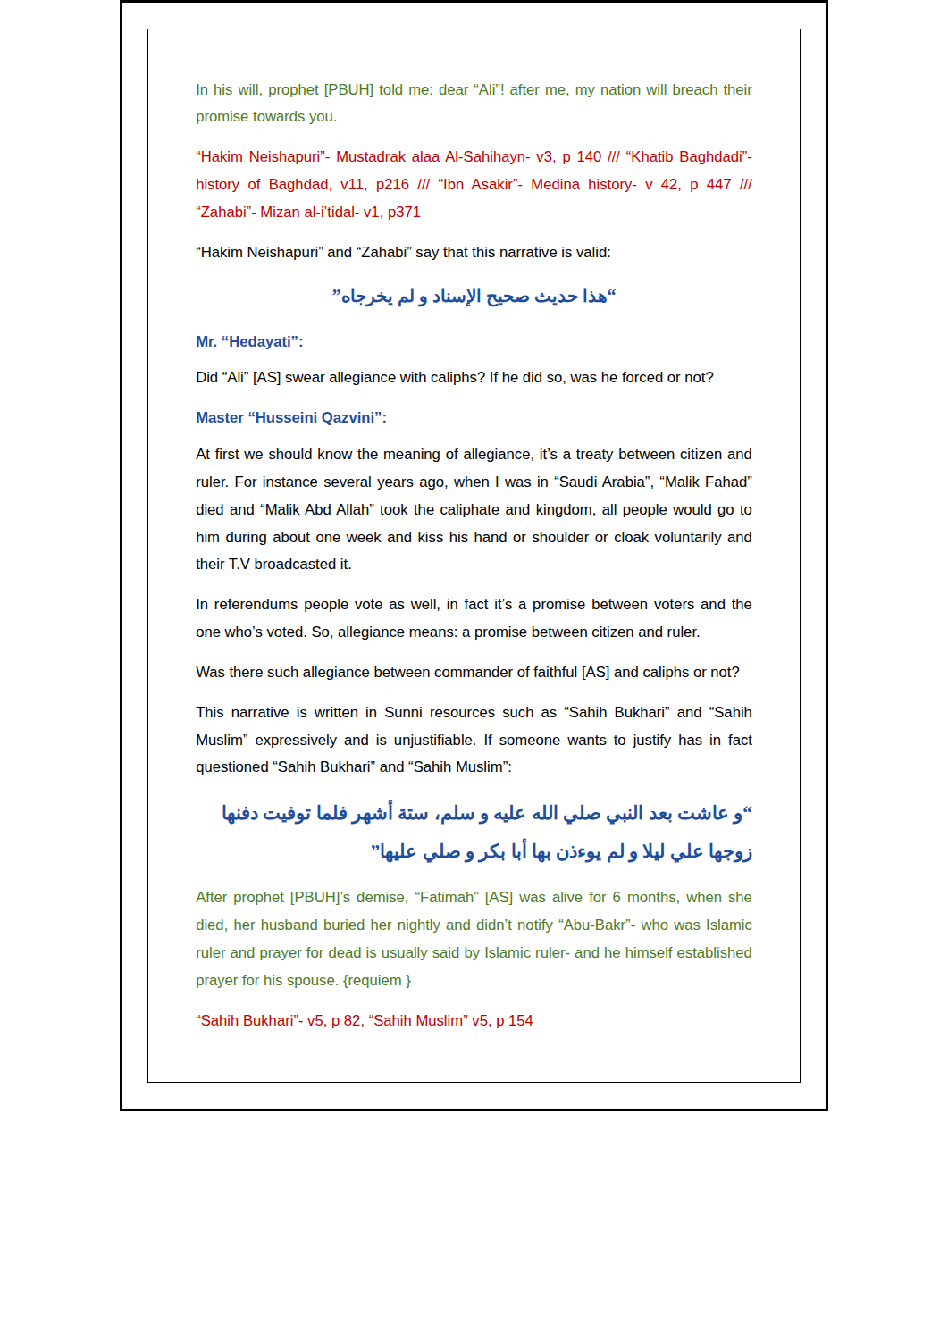In his will, prophet [PBUH] told me: dear “Ali”! after me, my nation will breach their promise towards you.
“Hakim Neishapuri”- Mustadrak alaa Al-Sahihayn- v3, p 140 /// “Khatib Baghdadi”- history of Baghdad, v11, p216 /// “Ibn Asakir”- Medina history- v 42, p 447 /// “Zahabi”- Mizan al-i’tidal- v1, p371
“Hakim Neishapuri” and “Zahabi” say that this narrative is valid:
“هذا حديث صحيح الإسناد و لم يخرجاه”
Mr. “Hedayati”:
Did “Ali” [AS] swear allegiance with caliphs? If he did so, was he forced or not?
Master “Husseini Qazvini”:
At first we should know the meaning of allegiance, it’s a treaty between citizen and ruler. For instance several years ago, when I was in “Saudi Arabia”, “Malik Fahad” died and “Malik Abd Allah” took the caliphate and kingdom, all people would go to him during about one week and kiss his hand or shoulder or cloak voluntarily and their T.V broadcasted it.
In referendums people vote as well, in fact it’s a promise between voters and the one who’s voted. So, allegiance means: a promise between citizen and ruler.
Was there such allegiance between commander of faithful [AS] and caliphs or not?
This narrative is written in Sunni resources such as “Sahih Bukhari” and “Sahih Muslim” expressively and is unjustifiable. If someone wants to justify has in fact questioned “Sahih Bukhari” and “Sahih Muslim”:
“و عاشت بعد النبي صلي الله عليه و سلم، ستة أشهر فلما توفيت دفنها زوجها علي ليلا و لم يوءذن بها أبا بكر و صلي عليها”
After prophet [PBUH]’s demise, “Fatimah” [AS] was alive for 6 months, when she died, her husband buried her nightly and didn’t notify “Abu-Bakr”- who was Islamic ruler and prayer for dead is usually said by Islamic ruler- and he himself established prayer for his spouse. {requiem }
“Sahih Bukhari”- v5, p 82, “Sahih Muslim” v5, p 154